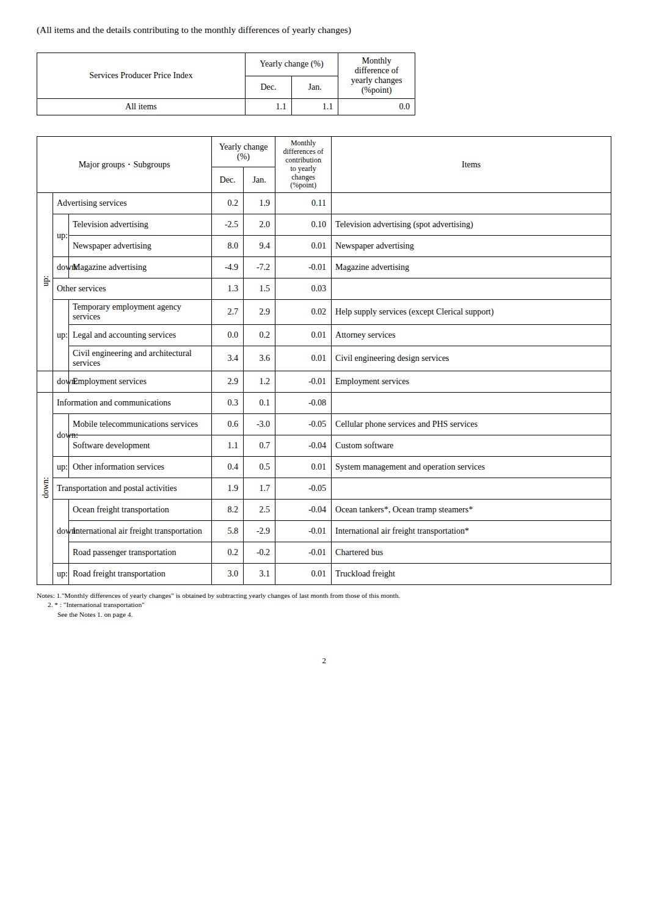(All items and the details contributing to the monthly differences of yearly changes)
| Services Producer Price Index | Yearly change (%) | Monthly difference of yearly changes (%point) |
| Dec. | Jan. |
| All items | 1.1 | 1.1 | 0.0 |
| Major groups・Subgroups | Yearly change (%) | Monthly differences of contribution to yearly changes (%point) | Items |
| Dec. | Jan. |
| up: | Advertising services | 0.2 | 1.9 | 0.11 | |
| up: | Television advertising | -2.5 | 2.0 | 0.10 | Television advertising (spot advertising) |
| Newspaper advertising | 8.0 | 9.4 | 0.01 | Newspaper advertising |
| down: | Magazine advertising | -4.9 | -7.2 | -0.01 | Magazine advertising |
| Other services | 1.3 | 1.5 | 0.03 | |
| up: | Temporary employment agency services | 2.7 | 2.9 | 0.02 | Help supply services (except Clerical support) |
| Legal and accounting services | 0.0 | 0.2 | 0.01 | Attorney services |
| Civil engineering and architectural services | 3.4 | 3.6 | 0.01 | Civil engineering design services |
| | down: | Employment services | 2.9 | 1.2 | -0.01 | Employment services |
| down: | Information and communications | 0.3 | 0.1 | -0.08 | |
| down: | Mobile telecommunications services | 0.6 | -3.0 | -0.05 | Cellular phone services and PHS services |
| Software development | 1.1 | 0.7 | -0.04 | Custom software |
| up: | Other information services | 0.4 | 0.5 | 0.01 | System management and operation services |
| Transportation and postal activities | 1.9 | 1.7 | -0.05 | |
| down: | Ocean freight transportation | 8.2 | 2.5 | -0.04 | Ocean tankers*, Ocean tramp steamers* |
| International air freight transportation | 5.8 | -2.9 | -0.01 | International air freight transportation* |
| Road passenger transportation | 0.2 | -0.2 | -0.01 | Chartered bus |
| up: | Road freight transportation | 3.0 | 3.1 | 0.01 | Truckload freight |
Notes: 1."Monthly differences of yearly changes" is obtained by subtracting yearly changes of last month from those of this month.
2. * : "International transportation"
See the Notes 1. on page 4.
2